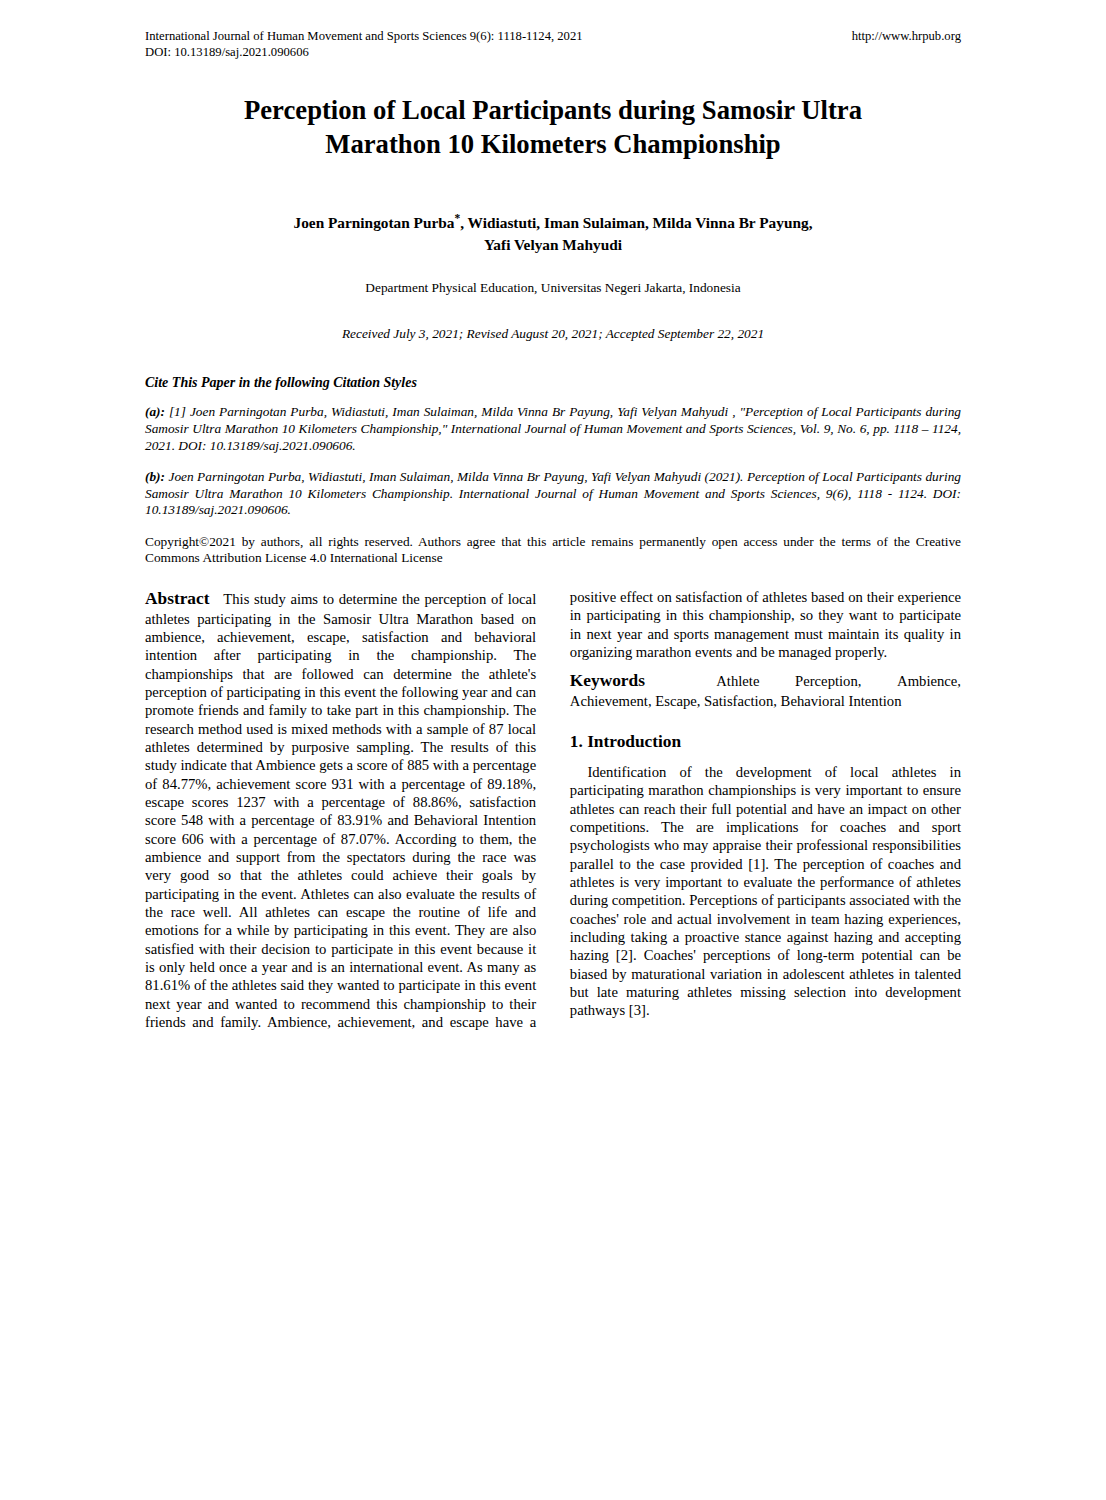International Journal of Human Movement and Sports Sciences 9(6): 1118-1124, 2021
DOI: 10.13189/saj.2021.090606
http://www.hrpub.org
Perception of Local Participants during Samosir Ultra
Marathon 10 Kilometers Championship
Joen Parningotan Purba*, Widiastuti, Iman Sulaiman, Milda Vinna Br Payung,
Yafi Velyan Mahyudi
Department Physical Education, Universitas Negeri Jakarta, Indonesia
Received July 3, 2021; Revised August 20, 2021; Accepted September 22, 2021
Cite This Paper in the following Citation Styles
(a): [1] Joen Parningotan Purba, Widiastuti, Iman Sulaiman, Milda Vinna Br Payung, Yafi Velyan Mahyudi , "Perception of Local Participants during Samosir Ultra Marathon 10 Kilometers Championship," International Journal of Human Movement and Sports Sciences, Vol. 9, No. 6, pp. 1118 – 1124, 2021. DOI: 10.13189/saj.2021.090606.
(b): Joen Parningotan Purba, Widiastuti, Iman Sulaiman, Milda Vinna Br Payung, Yafi Velyan Mahyudi (2021). Perception of Local Participants during Samosir Ultra Marathon 10 Kilometers Championship. International Journal of Human Movement and Sports Sciences, 9(6), 1118 - 1124. DOI: 10.13189/saj.2021.090606.
Copyright©2021 by authors, all rights reserved. Authors agree that this article remains permanently open access under the terms of the Creative Commons Attribution License 4.0 International License
Abstract This study aims to determine the perception of local athletes participating in the Samosir Ultra Marathon based on ambience, achievement, escape, satisfaction and behavioral intention after participating in the championship. The championships that are followed can determine the athlete's perception of participating in this event the following year and can promote friends and family to take part in this championship. The research method used is mixed methods with a sample of 87 local athletes determined by purposive sampling. The results of this study indicate that Ambience gets a score of 885 with a percentage of 84.77%, achievement score 931 with a percentage of 89.18%, escape scores 1237 with a percentage of 88.86%, satisfaction score 548 with a percentage of 83.91% and Behavioral Intention score 606 with a percentage of 87.07%. According to them, the ambience and support from the spectators during the race was very good so that the athletes could achieve their goals by participating in the event. Athletes can also evaluate the results of the race well. All athletes can escape the routine of life and emotions for a while by participating in this event. They are also satisfied with their decision to participate in this event because it is only held once a year and is an international event. As many as 81.61% of the athletes said they wanted to participate in this event next year and wanted to recommend this championship to their friends and family. Ambience, achievement, and escape have a positive effect on satisfaction of athletes based on their experience in participating in this championship, so they want to participate in next year and sports management must maintain its quality in organizing marathon events and be managed properly.
Keywords Athlete Perception, Ambience, Achievement, Escape, Satisfaction, Behavioral Intention
1. Introduction
Identification of the development of local athletes in participating marathon championships is very important to ensure athletes can reach their full potential and have an impact on other competitions. The are implications for coaches and sport psychologists who may appraise their professional responsibilities parallel to the case provided [1]. The perception of coaches and athletes is very important to evaluate the performance of athletes during competition. Perceptions of participants associated with the coaches' role and actual involvement in team hazing experiences, including taking a proactive stance against hazing and accepting hazing [2]. Coaches' perceptions of long-term potential can be biased by maturational variation in adolescent athletes in talented but late maturing athletes missing selection into development pathways [3].